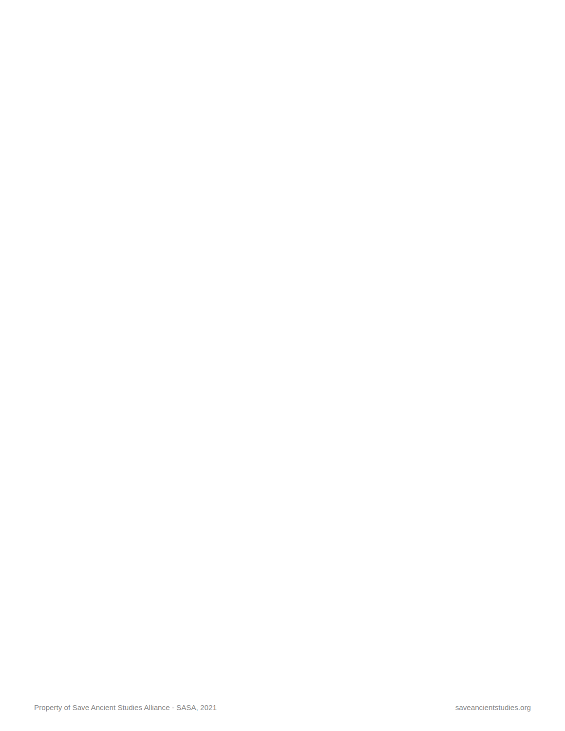Property of Save Ancient Studies Alliance - SASA, 2021
saveancientstudies.org